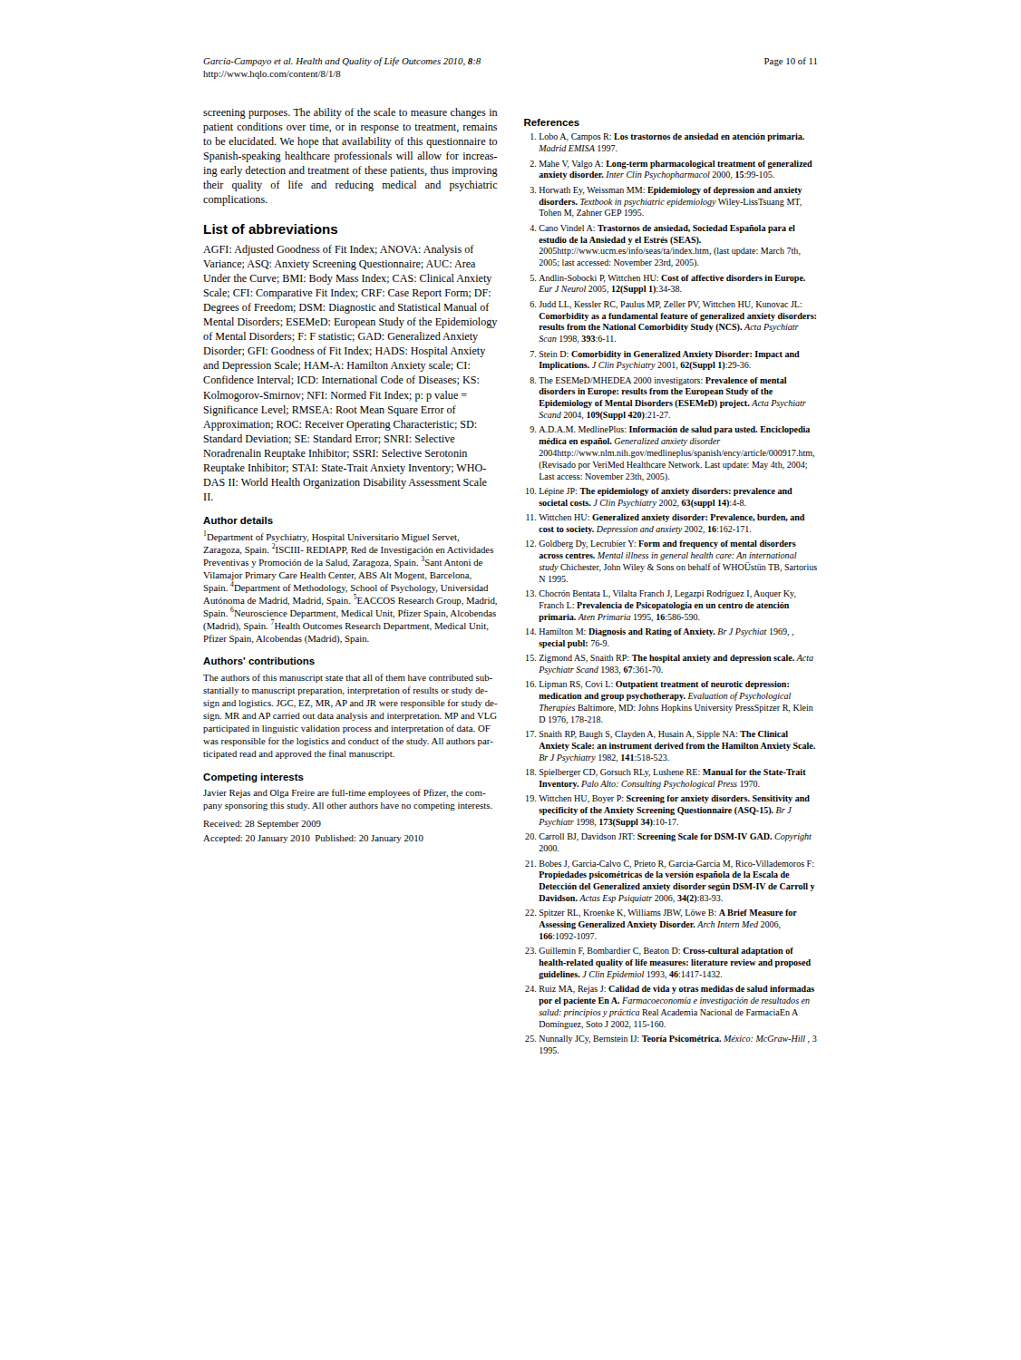García-Campayo et al. Health and Quality of Life Outcomes 2010, 8:8
http://www.hqlo.com/content/8/1/8
Page 10 of 11
screening purposes. The ability of the scale to measure changes in patient conditions over time, or in response to treatment, remains to be elucidated. We hope that availability of this questionnaire to Spanish-speaking healthcare professionals will allow for increasing early detection and treatment of these patients, thus improving their quality of life and reducing medical and psychiatric complications.
List of abbreviations
AGFI: Adjusted Goodness of Fit Index; ANOVA: Analysis of Variance; ASQ: Anxiety Screening Questionnaire; AUC: Area Under the Curve; BMI: Body Mass Index; CAS: Clinical Anxiety Scale; CFI: Comparative Fit Index; CRF: Case Report Form; DF: Degrees of Freedom; DSM: Diagnostic and Statistical Manual of Mental Disorders; ESEMeD: European Study of the Epidemiology of Mental Disorders; F: F statistic; GAD: Generalized Anxiety Disorder; GFI: Goodness of Fit Index; HADS: Hospital Anxiety and Depression Scale; HAM-A: Hamilton Anxiety scale; CI: Confidence Interval; ICD: International Code of Diseases; KS: Kolmogorov-Smirnov; NFI: Normed Fit Index; p: p value = Significance Level; RMSEA: Root Mean Square Error of Approximation; ROC: Receiver Operating Characteristic; SD: Standard Deviation; SE: Standard Error; SNRI: Selective Noradrenalin Reuptake Inhibitor; SSRI: Selective Serotonin Reuptake Inhibitor; STAI: State-Trait Anxiety Inventory; WHO-DAS II: World Health Organization Disability Assessment Scale II.
Author details
1Department of Psychiatry, Hospital Universitario Miguel Servet, Zaragoza, Spain. 2ISCIII- REDIAPP, Red de Investigación en Actividades Preventivas y Promoción de la Salud, Zaragoza, Spain. 3Sant Antoni de Vilamajor Primary Care Health Center, ABS Alt Mogent, Barcelona, Spain. 4Department of Methodology, School of Psychology, Universidad Autónoma de Madrid, Madrid, Spain. 5EACCOS Research Group, Madrid, Spain. 6Neuroscience Department, Medical Unit, Pfizer Spain, Alcobendas (Madrid), Spain. 7Health Outcomes Research Department, Medical Unit, Pfizer Spain, Alcobendas (Madrid), Spain.
Authors' contributions
The authors of this manuscript state that all of them have contributed substantially to manuscript preparation, interpretation of results or study design and logistics. JGC, EZ, MR, AP and JR were responsible for study design. MR and AP carried out data analysis and interpretation. MP and VLG participated in linguistic validation process and interpretation of data. OF was responsible for the logistics and conduct of the study. All authors participated read and approved the final manuscript.
Competing interests
Javier Rejas and Olga Freire are full-time employees of Pfizer, the company sponsoring this study. All other authors have no competing interests.
Received: 28 September 2009
Accepted: 20 January 2010 Published: 20 January 2010
References
Lobo A, Campos R: Los trastornos de ansiedad en atención primaria. Madrid EMISA 1997.
Mahe V, Valgo A: Long-term pharmacological treatment of generalized anxiety disorder. Inter Clin Psychopharmacol 2000, 15:99-105.
Horwath Ey, Weissman MM: Epidemiology of depression and anxiety disorders. Textbook in psychiatric epidemiology Wiley-LissTsuang MT, Tohen M, Zahner GEP 1995.
Cano Vindel A: Trastornos de ansiedad, Sociedad Española para el estudio de la Ansiedad y el Estrés (SEAS). 2005http://www.ucm.es/info/seas/ta/index.htm, (last update: March 7th, 2005; last accessed: November 23rd, 2005).
Andlin-Sobocki P, Wittchen HU: Cost of affective disorders in Europe. Eur J Neurol 2005, 12(Suppl 1):34-38.
Judd LL, Kessler RC, Paulus MP, Zeller PV, Wittchen HU, Kunovac JL: Comorbidity as a fundamental feature of generalized anxiety disorders: results from the National Comorbidity Study (NCS). Acta Psychiatr Scan 1998, 393:6-11.
Stein D: Comorbidity in Generalized Anxiety Disorder: Impact and Implications. J Clin Psychiatry 2001, 62(Suppl 1):29-36.
The ESEMeD/MHEDEA 2000 investigators: Prevalence of mental disorders in Europe: results from the European Study of the Epidemiology of Mental Disorders (ESEMeD) project. Acta Psychiatr Scand 2004, 109(Suppl 420):21-27.
A.D.A.M. MedlinePlus: Información de salud para usted. Enciclopedia médica en español. Generalized anxiety disorder 2004http://www.nlm.nih.gov/medlineplus/spanish/ency/article/000917.htm, (Revisado por VeriMed Healthcare Network. Last update: May 4th, 2004; Last access: November 23th, 2005).
Lépine JP: The epidemiology of anxiety disorders: prevalence and societal costs. J Clin Psychiatry 2002, 63(suppl 14):4-8.
Wittchen HU: Generalized anxiety disorder: Prevalence, burden, and cost to society. Depression and anxiety 2002, 16:162-171.
Goldberg Dy, Lecrubier Y: Form and frequency of mental disorders across centres. Mental illness in general health care: An international study Chichester, John Wiley & Sons on behalf of WHOÜstün TB, Sartorius N 1995.
Chocrón Bentata L, Vilalta Franch J, Legazpi Rodríguez I, Auquer Ky, Franch L: Prevalencia de Psicopatología en un centro de atención primaria. Aten Primaria 1995, 16:586-590.
Hamilton M: Diagnosis and Rating of Anxiety. Br J Psychiat 1969, , special publ: 76-9.
Zigmond AS, Snaith RP: The hospital anxiety and depression scale. Acta Psychiatr Scand 1983, 67:361-70.
Lipman RS, Covi L: Outpatient treatment of neurotic depression: medication and group psychotherapy. Evaluation of Psychological Therapies Baltimore, MD: Johns Hopkins University PressSpitzer R, Klein D 1976, 178-218.
Snaith RP, Baugh S, Clayden A, Husain A, Sipple NA: The Clinical Anxiety Scale: an instrument derived from the Hamilton Anxiety Scale. Br J Psychiatry 1982, 141:518-523.
Spielberger CD, Gorsuch RLy, Lushene RE: Manual for the State-Trait Inventory. Palo Alto: Consulting Psychological Press 1970.
Wittchen HU, Boyer P: Screening for anxiety disorders. Sensitivity and specificity of the Anxiety Screening Questionnaire (ASQ-15). Br J Psychiatr 1998, 173(Suppl 34):10-17.
Carroll BJ, Davidson JRT: Screening Scale for DSM-IV GAD. Copyright 2000.
Bobes J, Garcia-Calvo C, Prieto R, Garcia-Garcia M, Rico-Villademoros F: Propiedades psicométricas de la versión española de la Escala de Detección del Generalized anxiety disorder según DSM-IV de Carroll y Davidson. Actas Esp Psiquiatr 2006, 34(2):83-93.
Spitzer RL, Kroenke K, Williams JBW, Löwe B: A Brief Measure for Assessing Generalized Anxiety Disorder. Arch Intern Med 2006, 166:1092-1097.
Guillemin F, Bombardier C, Beaton D: Cross-cultural adaptation of health-related quality of life measures: literature review and proposed guidelines. J Clin Epidemiol 1993, 46:1417-1432.
Ruiz MA, Rejas J: Calidad de vida y otras medidas de salud informadas por el paciente En A. Farmacoeconomía e investigación de resultados en salud: principios y práctica Real Academia Nacional de FarmaciaEn A Domínguez, Soto J 2002, 115-160.
Nunnally JCy, Bernstein IJ: Teoría Psicométrica. México: McGraw-Hill , 3 1995.